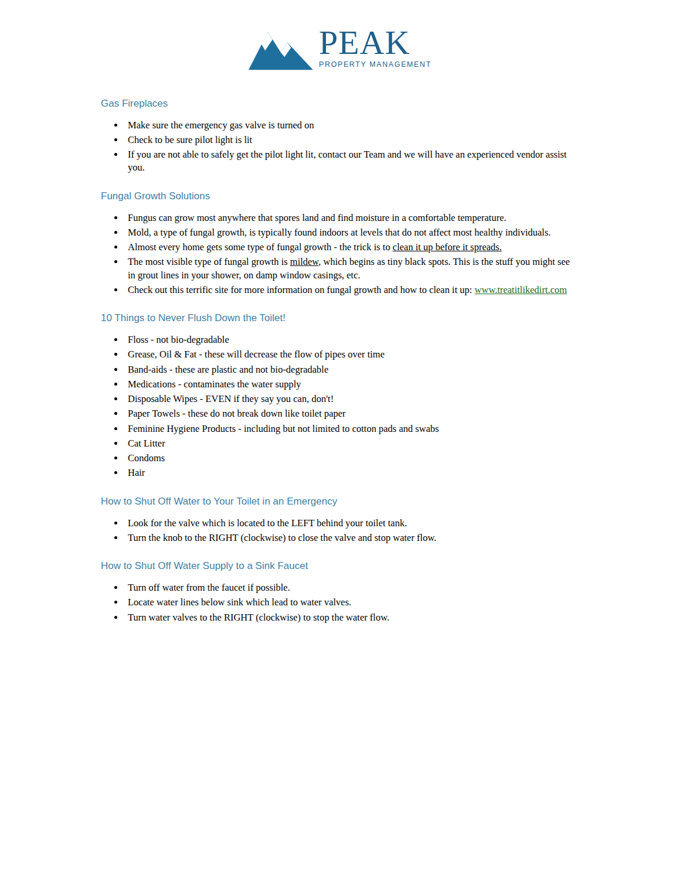PEAK
PROPERTY MANAGEMENT
Gas Fireplaces
Make sure the emergency gas valve is turned on
Check to be sure pilot light is lit
If you are not able to safely get the pilot light lit, contact our Team and we will have an experienced vendor assist you.
Fungal Growth Solutions
Fungus can grow most anywhere that spores land and find moisture in a comfortable temperature.
Mold, a type of fungal growth, is typically found indoors at levels that do not affect most healthy individuals.
Almost every home gets some type of fungal growth - the trick is to clean it up before it spreads.
The most visible type of fungal growth is mildew, which begins as tiny black spots. This is the stuff you might see in grout lines in your shower, on damp window casings, etc.
Check out this terrific site for more information on fungal growth and how to clean it up: www.treatitlikedirt.com
10 Things to Never Flush Down the Toilet!
Floss - not bio-degradable
Grease, Oil & Fat - these will decrease the flow of pipes over time
Band-aids - these are plastic and not bio-degradable
Medications - contaminates the water supply
Disposable Wipes - EVEN if they say you can, don't!
Paper Towels - these do not break down like toilet paper
Feminine Hygiene Products - including but not limited to cotton pads and swabs
Cat Litter
Condoms
Hair
How to Shut Off Water to Your Toilet in an Emergency
Look for the valve which is located to the LEFT behind your toilet tank.
Turn the knob to the RIGHT (clockwise) to close the valve and stop water flow.
How to Shut Off Water Supply to a Sink Faucet
Turn off water from the faucet if possible.
Locate water lines below sink which lead to water valves.
Turn water valves to the RIGHT (clockwise) to stop the water flow.